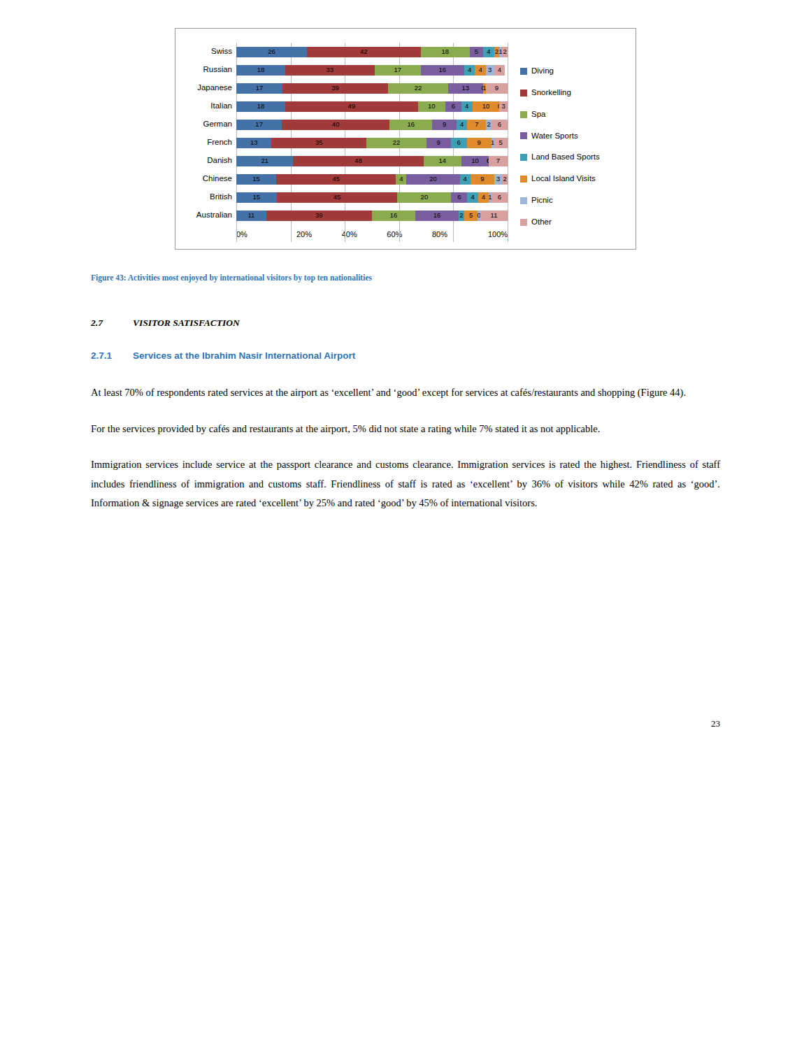Swiss
26
42
18
5
4
2
1
2
Russian
18
33
17
16
4
4
3
4
Japanese
17
39
22
13
0
1
9
Italian
18
49
10
6
4
10
0
3
German
17
40
16
9
4
7
2
6
French
13
35
22
9
6
9
1
5
Danish
21
48
14
10
0
0
7
Chinese
15
45
4
20
4
9
3
2
British
15
45
20
6
4
4
1
6
Australian
11
39
16
16
2
5
0
11
0% 20% 40% 60% 80% 100%
Diving
Snorkelling
Spa
Water Sports
Land Based Sports
Local Island Visits
Picnic
Other
Figure 43: Activities most enjoyed by international visitors by top ten nationalities
2.7 VISITOR SATISFACTION
2.7.1 Services at the Ibrahim Nasir International Airport
At least 70% of respondents rated services at the airport as ‘excellent’ and ‘good’ except for services at cafés/restaurants and shopping (Figure 44).
For the services provided by cafés and restaurants at the airport, 5% did not state a rating while 7% stated it as not applicable.
Immigration services include service at the passport clearance and customs clearance. Immigration services is rated the highest. Friendliness of staff includes friendliness of immigration and customs staff. Friendliness of staff is rated as ‘excellent’ by 36% of visitors while 42% rated as ‘good’. Information & signage services are rated ‘excellent’ by 25% and rated ‘good’ by 45% of international visitors.
23